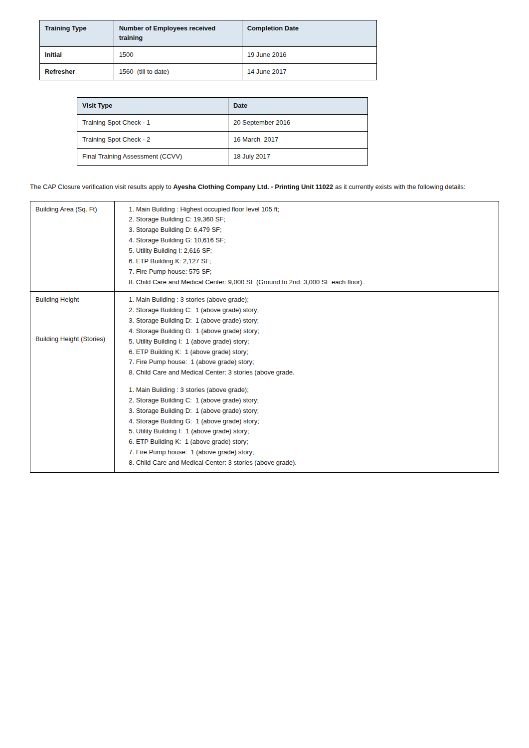| Training Type | Number of Employees received training | Completion Date |
| --- | --- | --- |
| Initial | 1500 | 19 June 2016 |
| Refresher | 1560 (till to date) | 14 June 2017 |
| Visit Type | Date |
| --- | --- |
| Training Spot Check - 1 | 20 September 2016 |
| Training Spot Check - 2 | 16 March 2017 |
| Final Training Assessment (CCVV) | 18 July 2017 |
The CAP Closure verification visit results apply to Ayesha Clothing Company Ltd. - Printing Unit 11022 as it currently exists with the following details:
| Building Area (Sq. Ft) | 1. Main Building : Highest occupied floor level 105 ft; 2. Storage Building C: 19,360 SF; 3. Storage Building D: 6,479 SF; 4. Storage Building G: 10,616 SF; 5. Utility Building I: 2,616 SF; 6. ETP Building K: 2,127 SF; 7. Fire Pump house: 575 SF; 8. Child Care and Medical Center: 9,000 SF (Ground to 2nd: 3,000 SF each floor). |
| Building Height Building Height (Stories) | 1. Main Building : 3 stories (above grade); 2. Storage Building C: 1 (above grade) story; 3. Storage Building D: 1 (above grade) story; 4. Storage Building G: 1 (above grade) story; 5. Utility Building I: 1 (above grade) story; 6. ETP Building K: 1 (above grade) story; 7. Fire Pump house: 1 (above grade) story; 8. Child Care and Medical Center: 3 stories (above grade. 1. Main Building : 3 stories (above grade); 2. Storage Building C: 1 (above grade) story; 3. Storage Building D: 1 (above grade) story; 4. Storage Building G: 1 (above grade) story; 5. Utility Building I: 1 (above grade) story; 6. ETP Building K: 1 (above grade) story; 7. Fire Pump house: 1 (above grade) story; 8. Child Care and Medical Center: 3 stories (above grade). |